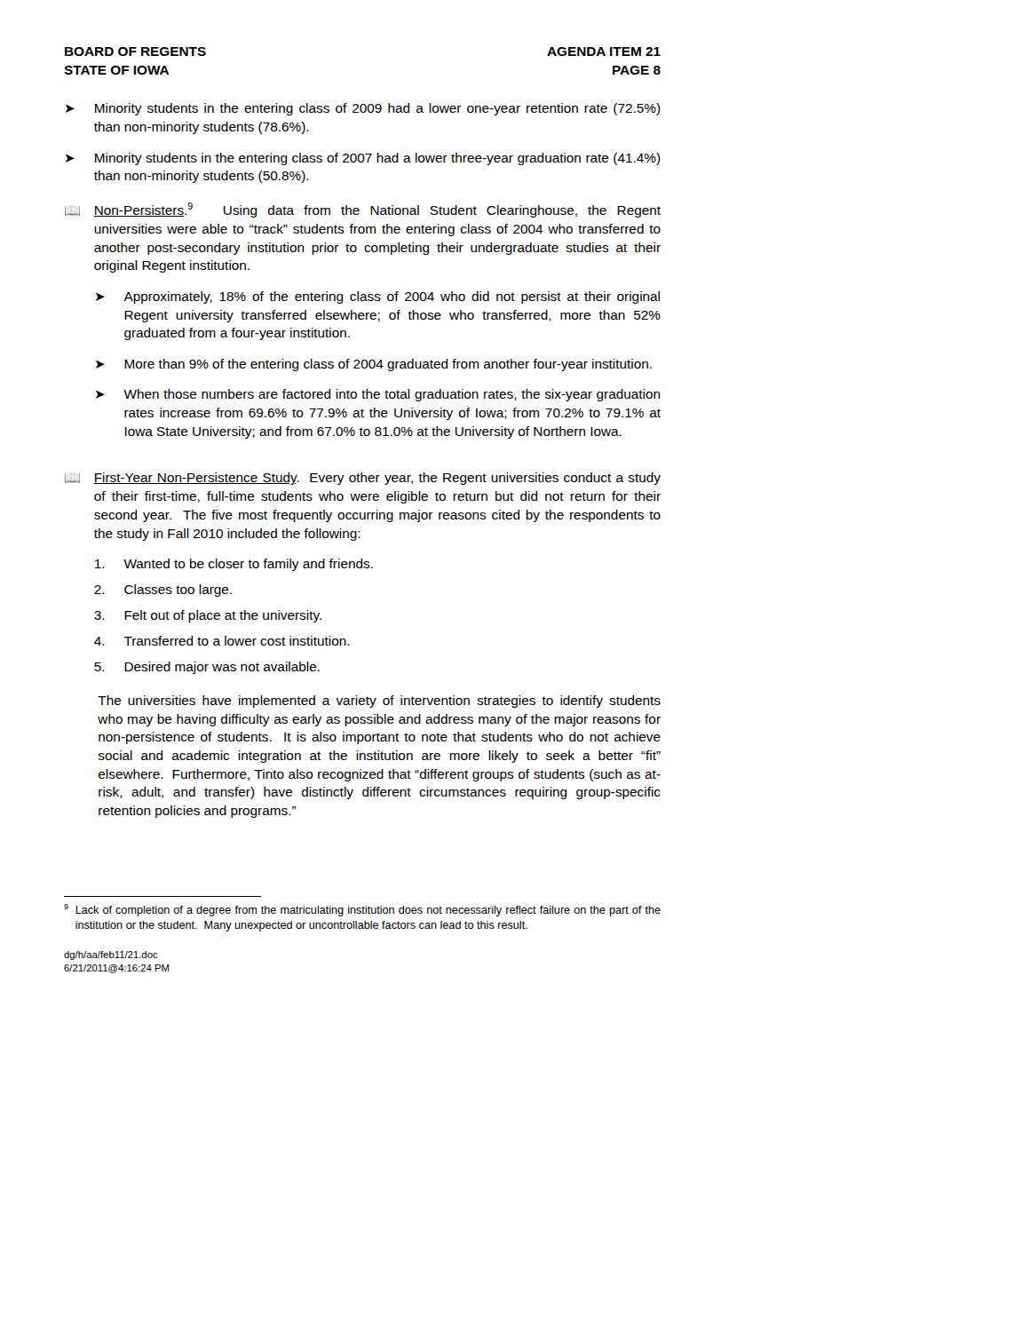BOARD OF REGENTS STATE OF IOWA
AGENDA ITEM 21 PAGE 8
➤ Minority students in the entering class of 2009 had a lower one-year retention rate (72.5%) than non-minority students (78.6%).
➤ Minority students in the entering class of 2007 had a lower three-year graduation rate (41.4%) than non-minority students (50.8%).
📖
Non-Persisters.9 Using data from the National Student Clearinghouse, the Regent universities were able to “track” students from the entering class of 2004 who transferred to another post-secondary institution prior to completing their undergraduate studies at their original Regent institution.
➤ Approximately, 18% of the entering class of 2004 who did not persist at their original Regent university transferred elsewhere; of those who transferred, more than 52% graduated from a four-year institution.
➤ More than 9% of the entering class of 2004 graduated from another four-year institution.
➤ When those numbers are factored into the total graduation rates, the six-year graduation rates increase from 69.6% to 77.9% at the University of Iowa; from 70.2% to 79.1% at Iowa State University; and from 67.0% to 81.0% at the University of Northern Iowa.
📖
First-Year Non-Persistence Study. Every other year, the Regent universities conduct a study of their first-time, full-time students who were eligible to return but did not return for their second year. The five most frequently occurring major reasons cited by the respondents to the study in Fall 2010 included the following:
1. Wanted to be closer to family and friends.
2. Classes too large.
3. Felt out of place at the university.
4. Transferred to a lower cost institution.
5. Desired major was not available.
The universities have implemented a variety of intervention strategies to identify students who may be having difficulty as early as possible and address many of the major reasons for non-persistence of students. It is also important to note that students who do not achieve social and academic integration at the institution are more likely to seek a better “fit” elsewhere. Furthermore, Tinto also recognized that “different groups of students (such as at-risk, adult, and transfer) have distinctly different circumstances requiring group-specific retention policies and programs.”
9 Lack of completion of a degree from the matriculating institution does not necessarily reflect failure on the part of the institution or the student. Many unexpected or uncontrollable factors can lead to this result.
dg/h/aa/feb11/21.doc
6/21/2011@4:16:24 PM